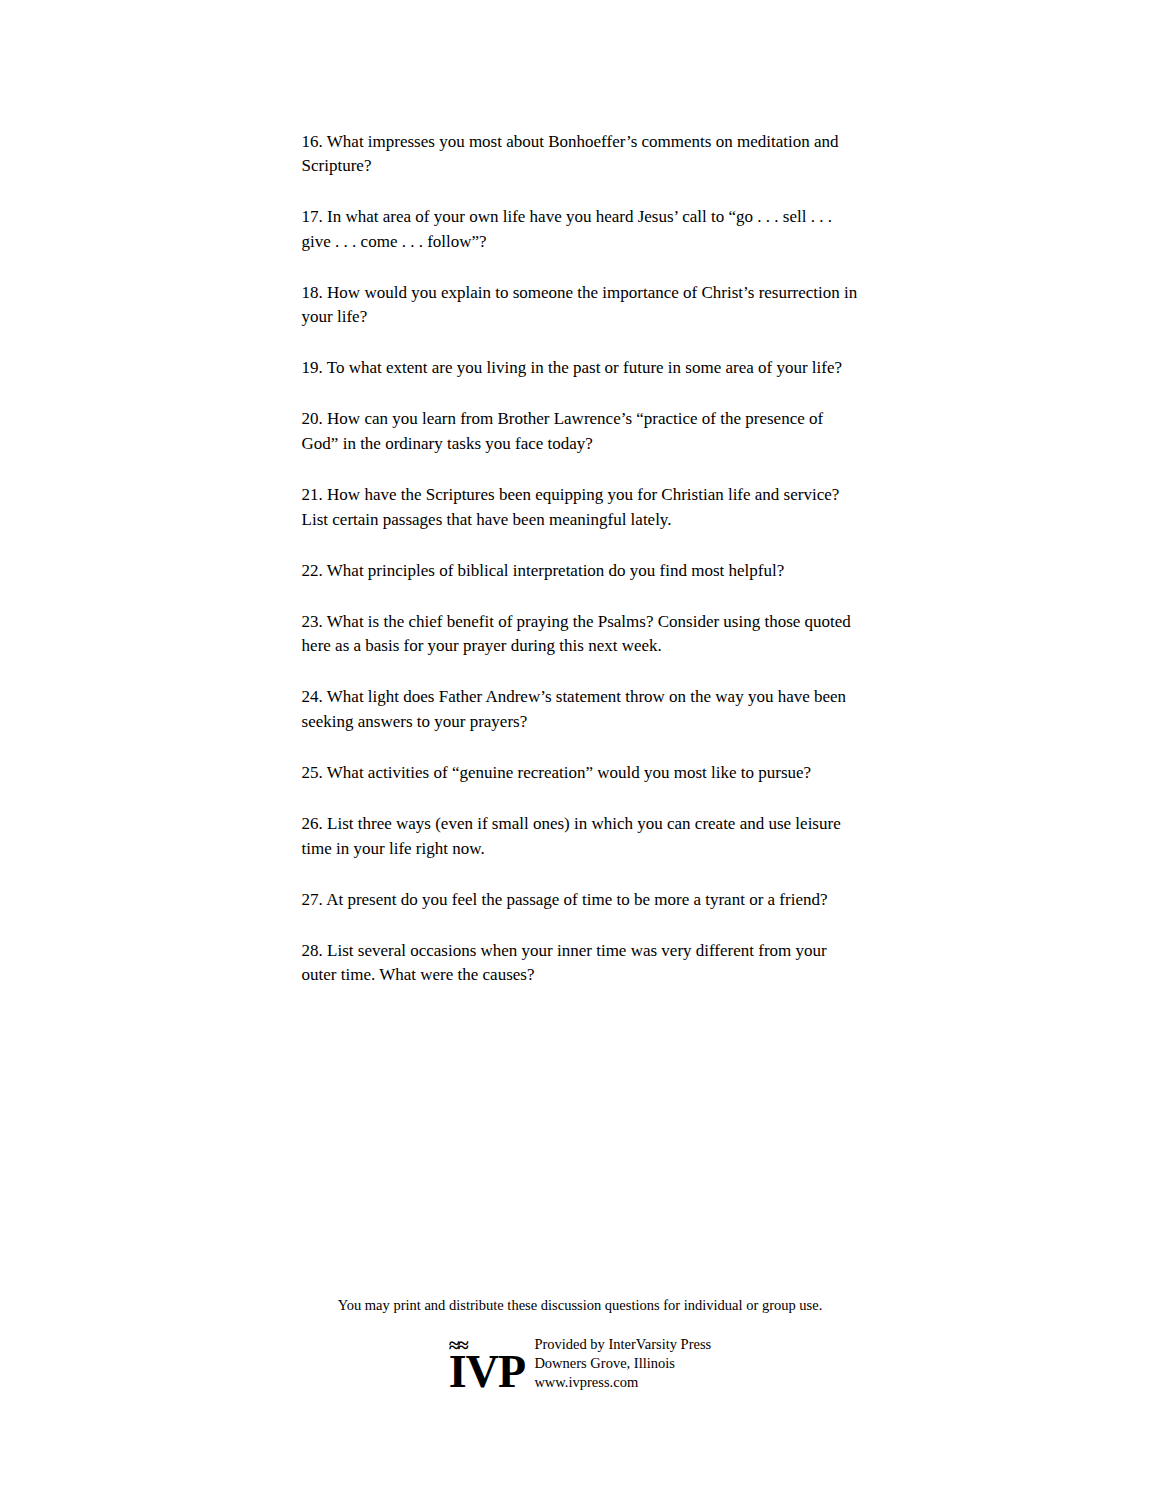16. What impresses you most about Bonhoeffer’s comments on meditation and Scripture?
17. In what area of your own life have you heard Jesus’ call to “go . . . sell . . . give . . . come . . . follow”?
18. How would you explain to someone the importance of Christ’s resurrection in your life?
19. To what extent are you living in the past or future in some area of your life?
20. How can you learn from Brother Lawrence’s “practice of the presence of God” in the ordinary tasks you face today?
21. How have the Scriptures been equipping you for Christian life and service? List certain passages that have been meaningful lately.
22. What principles of biblical interpretation do you find most helpful?
23. What is the chief benefit of praying the Psalms? Consider using those quoted here as a basis for your prayer during this next week.
24. What light does Father Andrew’s statement throw on the way you have been seeking answers to your prayers?
25. What activities of “genuine recreation” would you most like to pursue?
26. List three ways (even if small ones) in which you can create and use leisure time in your life right now.
27. At present do you feel the passage of time to be more a tyrant or a friend?
28. List several occasions when your inner time was very different from your outer time. What were the causes?
You may print and distribute these discussion questions for individual or group use.
≈≈IVP
Provided by InterVarsity Press
Downers Grove, Illinois
www.ivpress.com